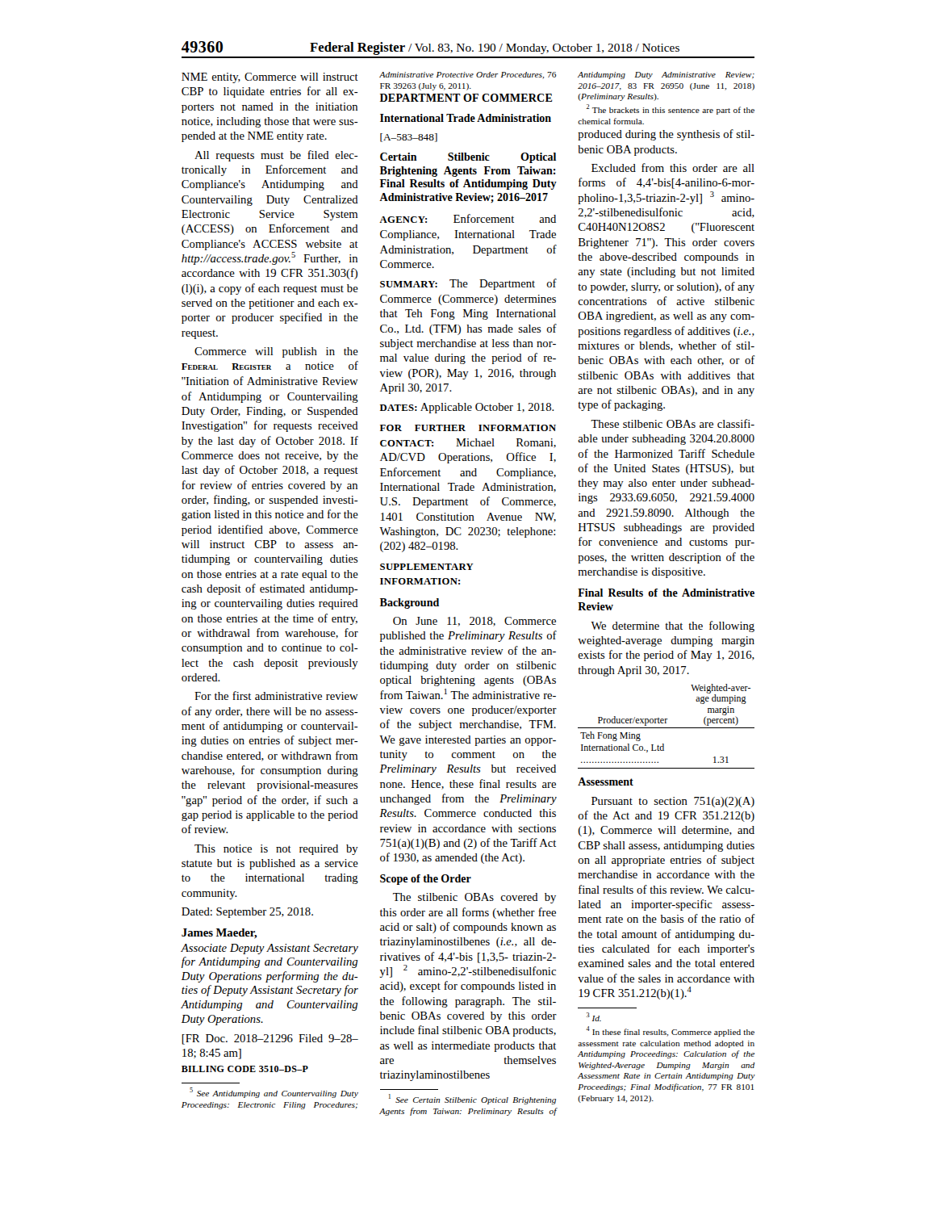49360
Federal Register / Vol. 83, No. 190 / Monday, October 1, 2018 / Notices
NME entity, Commerce will instruct CBP to liquidate entries for all exporters not named in the initiation notice, including those that were suspended at the NME entity rate.
All requests must be filed electronically in Enforcement and Compliance's Antidumping and Countervailing Duty Centralized Electronic Service System (ACCESS) on Enforcement and Compliance's ACCESS website at http://access.trade.gov.5 Further, in accordance with 19 CFR 351.303(f)(l)(i), a copy of each request must be served on the petitioner and each exporter or producer specified in the request.
Commerce will publish in the Federal Register a notice of ''Initiation of Administrative Review of Antidumping or Countervailing Duty Order, Finding, or Suspended Investigation'' for requests received by the last day of October 2018. If Commerce does not receive, by the last day of October 2018, a request for review of entries covered by an order, finding, or suspended investigation listed in this notice and for the period identified above, Commerce will instruct CBP to assess antidumping or countervailing duties on those entries at a rate equal to the cash deposit of estimated antidumping or countervailing duties required on those entries at the time of entry, or withdrawal from warehouse, for consumption and to continue to collect the cash deposit previously ordered.
For the first administrative review of any order, there will be no assessment of antidumping or countervailing duties on entries of subject merchandise entered, or withdrawn from warehouse, for consumption during the relevant provisional-measures ''gap'' period of the order, if such a gap period is applicable to the period of review.
This notice is not required by statute but is published as a service to the international trading community.
Dated: September 25, 2018.
James Maeder,
Associate Deputy Assistant Secretary for Antidumping and Countervailing Duty Operations performing the duties of Deputy Assistant Secretary for Antidumping and Countervailing Duty Operations.
[FR Doc. 2018–21296 Filed 9–28–18; 8:45 am]
BILLING CODE 3510–DS–P
5 See Antidumping and Countervailing Duty Proceedings: Electronic Filing Procedures; Administrative Protective Order Procedures, 76 FR 39263 (July 6, 2011).
DEPARTMENT OF COMMERCE
International Trade Administration
[A–583–848]
Certain Stilbenic Optical Brightening Agents From Taiwan: Final Results of Antidumping Duty Administrative Review; 2016–2017
AGENCY: Enforcement and Compliance, International Trade Administration, Department of Commerce.
SUMMARY: The Department of Commerce (Commerce) determines that Teh Fong Ming International Co., Ltd. (TFM) has made sales of subject merchandise at less than normal value during the period of review (POR), May 1, 2016, through April 30, 2017.
DATES: Applicable October 1, 2018.
FOR FURTHER INFORMATION CONTACT: Michael Romani, AD/CVD Operations, Office I, Enforcement and Compliance, International Trade Administration, U.S. Department of Commerce, 1401 Constitution Avenue NW, Washington, DC 20230; telephone: (202) 482–0198.
SUPPLEMENTARY INFORMATION:
Background
On June 11, 2018, Commerce published the Preliminary Results of the administrative review of the antidumping duty order on stilbenic optical brightening agents (OBAs from Taiwan.1 The administrative review covers one producer/exporter of the subject merchandise, TFM. We gave interested parties an opportunity to comment on the Preliminary Results but received none. Hence, these final results are unchanged from the Preliminary Results. Commerce conducted this review in accordance with sections 751(a)(1)(B) and (2) of the Tariff Act of 1930, as amended (the Act).
Scope of the Order
The stilbenic OBAs covered by this order are all forms (whether free acid or salt) of compounds known as triazinylaminostilbenes (i.e., all derivatives of 4,4'-bis [1,3,5- triazin-2-yl] 2 amino-2,2'-stilbenedisulfonic acid), except for compounds listed in the following paragraph. The stilbenic OBAs covered by this order include final stilbenic OBA products, as well as intermediate products that are themselves triazinylaminostilbenes
1 See Certain Stilbenic Optical Brightening Agents from Taiwan: Preliminary Results of Antidumping Duty Administrative Review; 2016–2017, 83 FR 26950 (June 11, 2018) (Preliminary Results).
2 The brackets in this sentence are part of the chemical formula.
produced during the synthesis of stilbenic OBA products.
Excluded from this order are all forms of 4,4'-bis[4-anilino-6-morpholino-1,3,5-triazin-2-yl] 3 amino-2,2'-stilbenedisulfonic acid, C40H40N12O8S2 (''Fluorescent Brightener 71''). This order covers the above-described compounds in any state (including but not limited to powder, slurry, or solution), of any concentrations of active stilbenic OBA ingredient, as well as any compositions regardless of additives (i.e., mixtures or blends, whether of stilbenic OBAs with each other, or of stilbenic OBAs with additives that are not stilbenic OBAs), and in any type of packaging.
These stilbenic OBAs are classifiable under subheading 3204.20.8000 of the Harmonized Tariff Schedule of the United States (HTSUS), but they may also enter under subheadings 2933.69.6050, 2921.59.4000 and 2921.59.8090. Although the HTSUS subheadings are provided for convenience and customs purposes, the written description of the merchandise is dispositive.
Final Results of the Administrative Review
We determine that the following weighted-average dumping margin exists for the period of May 1, 2016, through April 30, 2017.
| Producer/exporter | Weighted-average dumping margin (percent) |
| --- | --- |
| Teh Fong Ming International Co., Ltd ............................ | 1.31 |
Assessment
Pursuant to section 751(a)(2)(A) of the Act and 19 CFR 351.212(b)(1), Commerce will determine, and CBP shall assess, antidumping duties on all appropriate entries of subject merchandise in accordance with the final results of this review. We calculated an importer-specific assessment rate on the basis of the ratio of the total amount of antidumping duties calculated for each importer's examined sales and the total entered value of the sales in accordance with 19 CFR 351.212(b)(1).4
3 Id.
4 In these final results, Commerce applied the assessment rate calculation method adopted in Antidumping Proceedings: Calculation of the Weighted-Average Dumping Margin and Assessment Rate in Certain Antidumping Duty Proceedings; Final Modification, 77 FR 8101 (February 14, 2012).